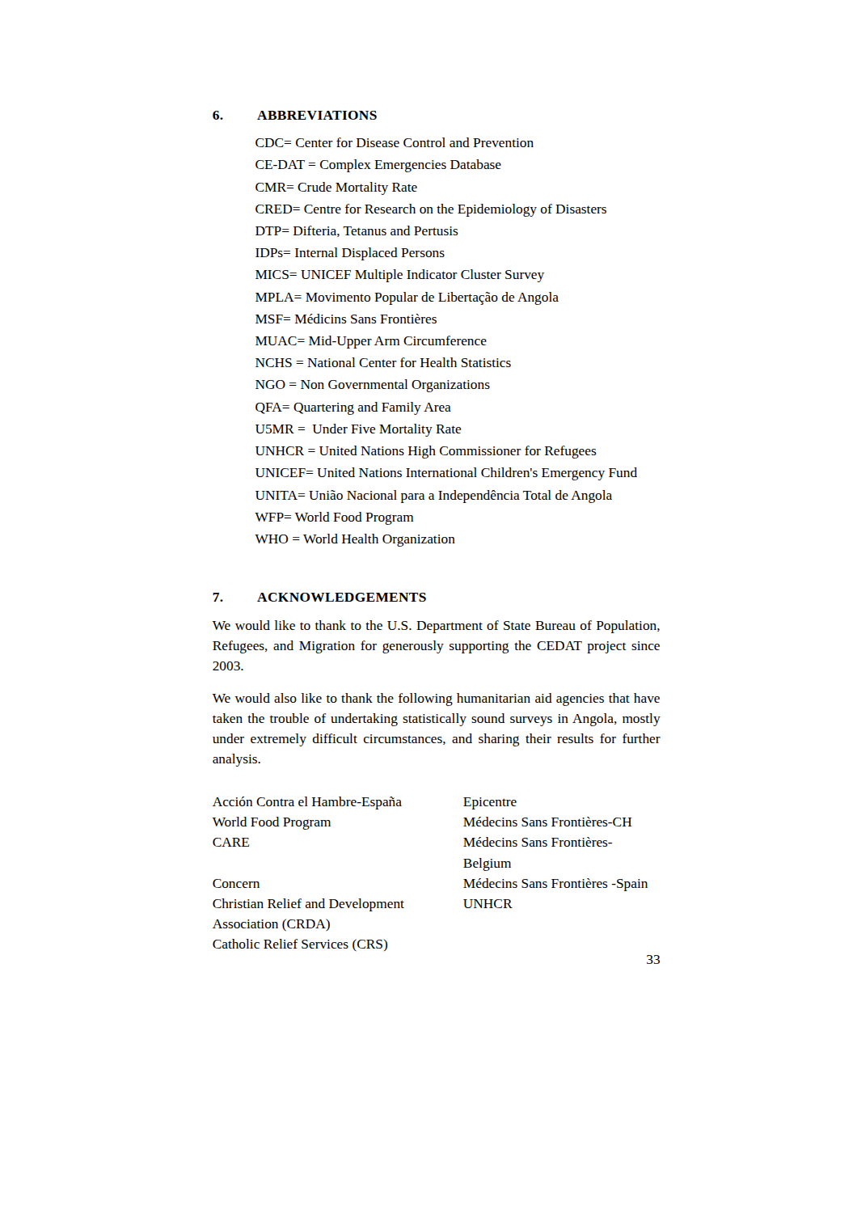6. ABBREVIATIONS
CDC= Center for Disease Control and Prevention
CE-DAT = Complex Emergencies Database
CMR= Crude Mortality Rate
CRED= Centre for Research on the Epidemiology of Disasters
DTP= Difteria, Tetanus and Pertusis
IDPs= Internal Displaced Persons
MICS= UNICEF Multiple Indicator Cluster Survey
MPLA= Movimento Popular de Libertação de Angola
MSF= Médicins Sans Frontières
MUAC= Mid-Upper Arm Circumference
NCHS = National Center for Health Statistics
NGO = Non Governmental Organizations
QFA= Quartering and Family Area
U5MR = Under Five Mortality Rate
UNHCR = United Nations High Commissioner for Refugees
UNICEF= United Nations International Children's Emergency Fund
UNITA= União Nacional para a Independência Total de Angola
WFP= World Food Program
WHO = World Health Organization
7. ACKNOWLEDGEMENTS
We would like to thank to the U.S. Department of State Bureau of Population, Refugees, and Migration for generously supporting the CEDAT project since 2003.
We would also like to thank the following humanitarian aid agencies that have taken the trouble of undertaking statistically sound surveys in Angola, mostly under extremely difficult circumstances, and sharing their results for further analysis.
| Acción Contra el Hambre-España | Epicentre |
| World Food Program | Médecins Sans Frontières-CH |
| CARE | Médecins Sans Frontières-Belgium |
| Concern | Médecins Sans Frontières -Spain |
| Christian Relief and Development Association (CRDA) | UNHCR |
| Catholic Relief Services (CRS) | |
33